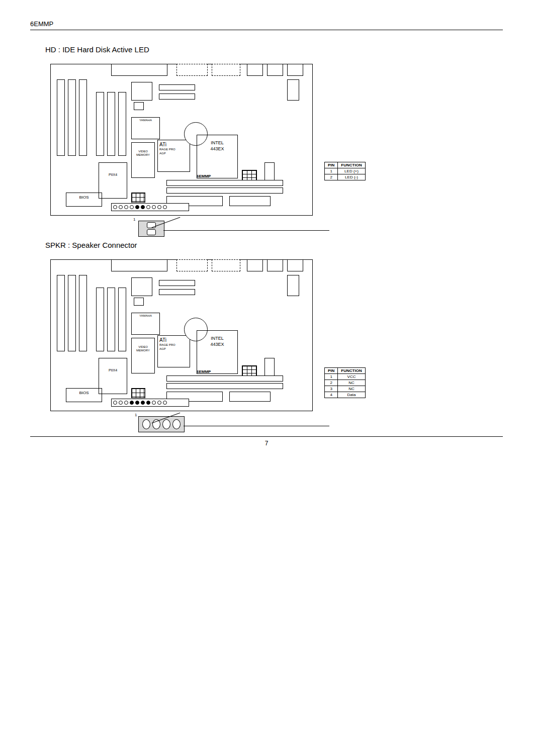6EMMP
HD : IDE Hard Disk Active LED
YAMAHA
VIDEO
MEMORY
ATi
RAGE PRO
AGP
INTEL
443EX
PIIX4
6EMMP
BIOS
1
| PIN | FUNCTION |
| --- | --- |
| 1 | LED (+) |
| 2 | LED (-) |
SPKR : Speaker Connector
YAMAHA
VIDEO
MEMORY
ATi
RAGE PRO
AGP
INTEL
443EX
PIIX4
6EMMP
BIOS
1
| PIN | FUNCTION |
| --- | --- |
| 1 | VCC |
| 2 | NC |
| 3 | NC |
| 4 | Data |
7